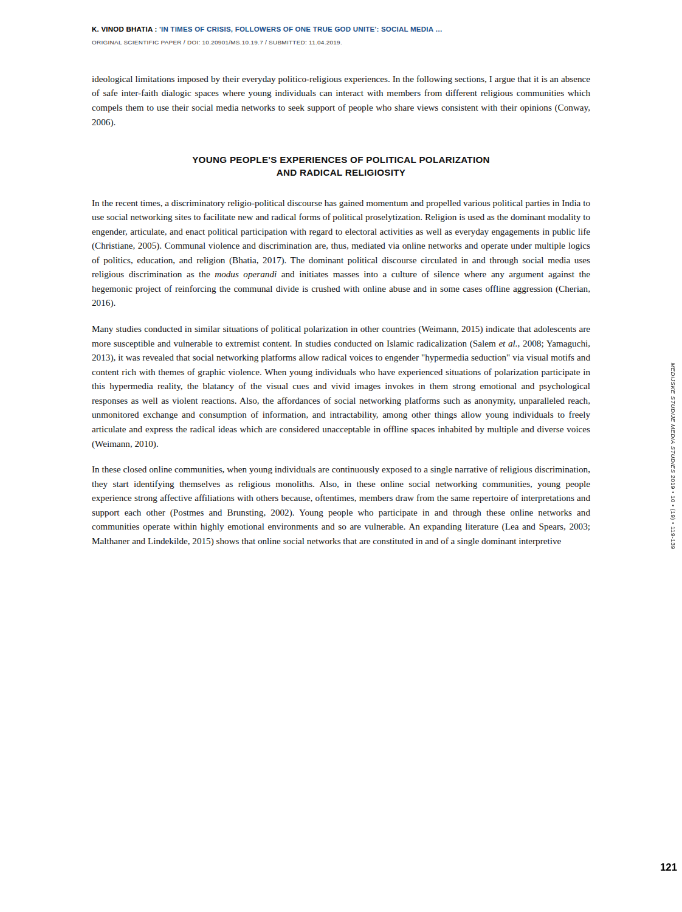K. Vinod Bhatia : 'In Times of Crisis, Followers of One True God Unite': Social Media …
Original Scientific Paper / DOI: 10.20901/ms.10.19.7 / Submitted: 11.04.2019.
ideological limitations imposed by their everyday politico-religious experiences. In the following sections, I argue that it is an absence of safe inter-faith dialogic spaces where young individuals can interact with members from different religious communities which compels them to use their social media networks to seek support of people who share views consistent with their opinions (Conway, 2006).
Young People's Experiences of Political Polarization
and Radical Religiosity
In the recent times, a discriminatory religio-political discourse has gained momentum and propelled various political parties in India to use social networking sites to facilitate new and radical forms of political proselytization. Religion is used as the dominant modality to engender, articulate, and enact political participation with regard to electoral activities as well as everyday engagements in public life (Christiane, 2005). Communal violence and discrimination are, thus, mediated via online networks and operate under multiple logics of politics, education, and religion (Bhatia, 2017). The dominant political discourse circulated in and through social media uses religious discrimination as the modus operandi and initiates masses into a culture of silence where any argument against the hegemonic project of reinforcing the communal divide is crushed with online abuse and in some cases offline aggression (Cherian, 2016).
Many studies conducted in similar situations of political polarization in other countries (Weimann, 2015) indicate that adolescents are more susceptible and vulnerable to extremist content. In studies conducted on Islamic radicalization (Salem et al., 2008; Yamaguchi, 2013), it was revealed that social networking platforms allow radical voices to engender "hypermedia seduction" via visual motifs and content rich with themes of graphic violence. When young individuals who have experienced situations of polarization participate in this hypermedia reality, the blatancy of the visual cues and vivid images invokes in them strong emotional and psychological responses as well as violent reactions. Also, the affordances of social networking platforms such as anonymity, unparalleled reach, unmonitored exchange and consumption of information, and intractability, among other things allow young individuals to freely articulate and express the radical ideas which are considered unacceptable in offline spaces inhabited by multiple and diverse voices (Weimann, 2010).
In these closed online communities, when young individuals are continuously exposed to a single narrative of religious discrimination, they start identifying themselves as religious monoliths. Also, in these online social networking communities, young people experience strong affective affiliations with others because, oftentimes, members draw from the same repertoire of interpretations and support each other (Postmes and Brunsting, 2002). Young people who participate in and through these online networks and communities operate within highly emotional environments and so are vulnerable. An expanding literature (Lea and Spears, 2003; Malthaner and Lindekilde, 2015) shows that online social networks that are constituted in and of a single dominant interpretive
Medijske studije Media Studies 2019 • 10 • (19) • 119-139
121